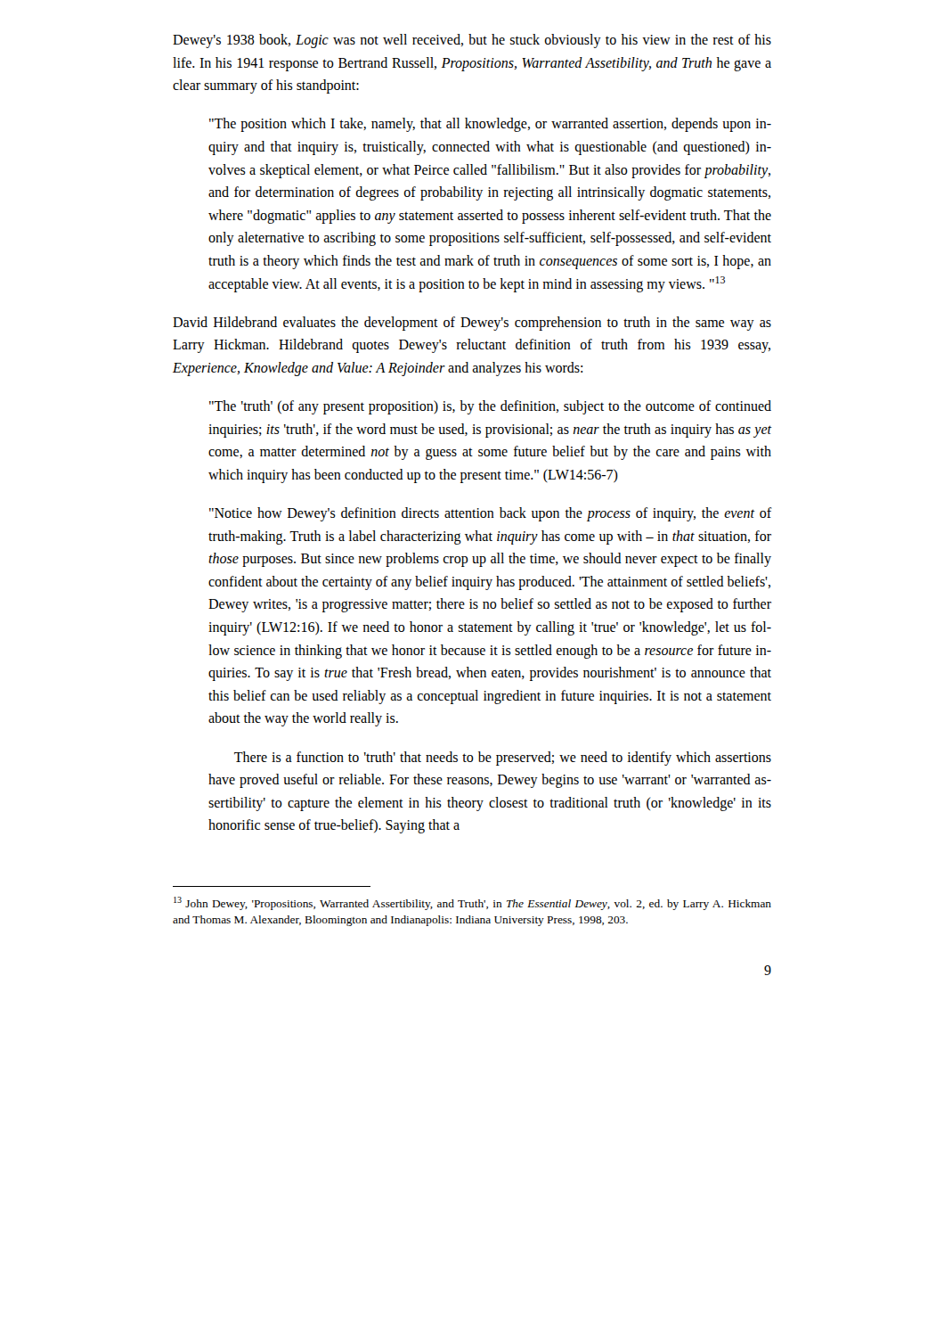Dewey's 1938 book, Logic was not well received, but he stuck obviously to his view in the rest of his life. In his 1941 response to Bertrand Russell, Propositions, Warranted Assetibility, and Truth he gave a clear summary of his standpoint:
"The position which I take, namely, that all knowledge, or warranted assertion, depends upon inquiry and that inquiry is, truistically, connected with what is questionable (and questioned) involves a skeptical element, or what Peirce called "fallibilism." But it also provides for probability, and for determination of degrees of probability in rejecting all intrinsically dogmatic statements, where "dogmatic" applies to any statement asserted to possess inherent self-evident truth. That the only aleternative to ascribing to some propositions self-sufficient, self-possessed, and self-evident truth is a theory which finds the test and mark of truth in consequences of some sort is, I hope, an acceptable view. At all events, it is a position to be kept in mind in assessing my views. "13
David Hildebrand evaluates the development of Dewey's comprehension to truth in the same way as Larry Hickman. Hildebrand quotes Dewey's reluctant definition of truth from his 1939 essay, Experience, Knowledge and Value: A Rejoinder and analyzes his words:
"The 'truth' (of any present proposition) is, by the definition, subject to the outcome of continued inquiries; its 'truth', if the word must be used, is provisional; as near the truth as inquiry has as yet come, a matter determined not by a guess at some future belief but by the care and pains with which inquiry has been conducted up to the present time." (LW14:56-7)
"Notice how Dewey's definition directs attention back upon the process of inquiry, the event of truth-making. Truth is a label characterizing what inquiry has come up with – in that situation, for those purposes. But since new problems crop up all the time, we should never expect to be finally confident about the certainty of any belief inquiry has produced. 'The attainment of settled beliefs', Dewey writes, 'is a progressive matter; there is no belief so settled as not to be exposed to further inquiry' (LW12:16). If we need to honor a statement by calling it 'true' or 'knowledge', let us follow science in thinking that we honor it because it is settled enough to be a resource for future inquiries. To say it is true that 'Fresh bread, when eaten, provides nourishment' is to announce that this belief can be used reliably as a conceptual ingredient in future inquiries. It is not a statement about the way the world really is.
There is a function to 'truth' that needs to be preserved; we need to identify which assertions have proved useful or reliable. For these reasons, Dewey begins to use 'warrant' or 'warranted assertibility' to capture the element in his theory closest to traditional truth (or 'knowledge' in its honorific sense of true-belief). Saying that a
13 John Dewey, 'Propositions, Warranted Assertibility, and Truth', in The Essential Dewey, vol. 2, ed. by Larry A. Hickman and Thomas M. Alexander, Bloomington and Indianapolis: Indiana University Press, 1998, 203.
9